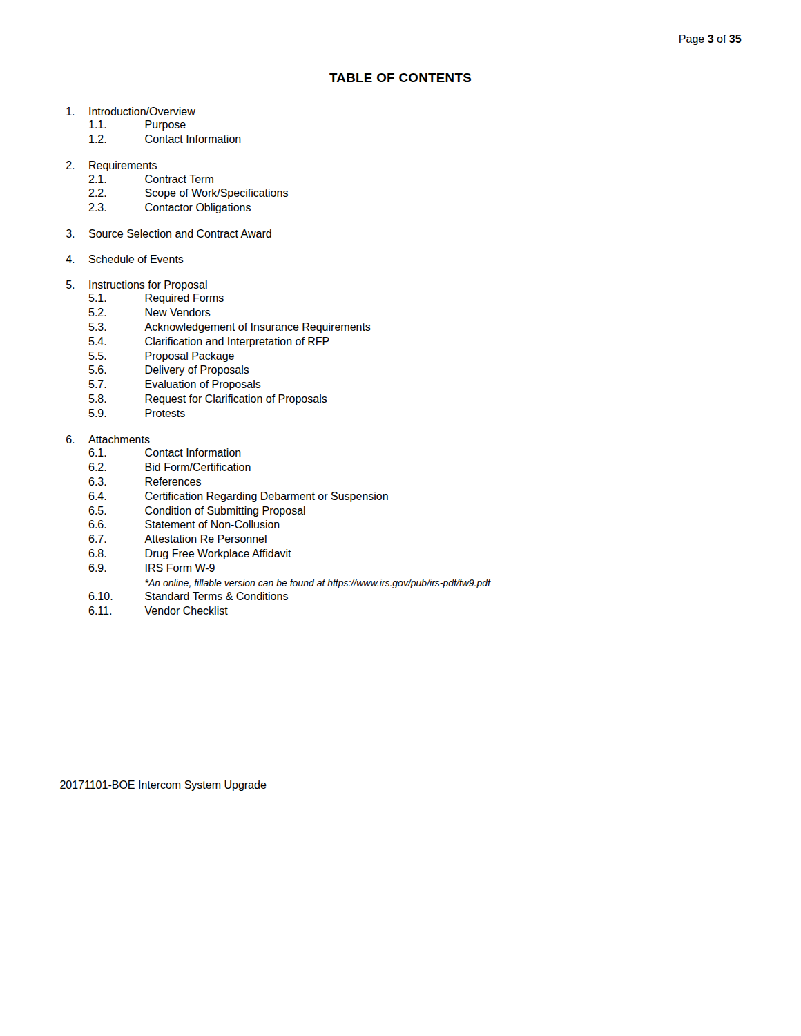Page 3 of 35
TABLE OF CONTENTS
Introduction/Overview
| 1.1. | Purpose |
| 1.2. | Contact Information |
Requirements
| 2.1. | Contract Term |
| 2.2. | Scope of Work/Specifications |
| 2.3. | Contactor Obligations |
Source Selection and Contract Award
Schedule of Events
Instructions for Proposal
| 5.1. | Required Forms |
| 5.2. | New Vendors |
| 5.3. | Acknowledgement of Insurance Requirements |
| 5.4. | Clarification and Interpretation of RFP |
| 5.5. | Proposal Package |
| 5.6. | Delivery of Proposals |
| 5.7. | Evaluation of Proposals |
| 5.8. | Request for Clarification of Proposals |
| 5.9. | Protests |
Attachments
| 6.1. | Contact Information |
| 6.2. | Bid Form/Certification |
| 6.3. | References |
| 6.4. | Certification Regarding Debarment or Suspension |
| 6.5. | Condition of Submitting Proposal |
| 6.6. | Statement of Non-Collusion |
| 6.7. | Attestation Re Personnel |
| 6.8. | Drug Free Workplace Affidavit |
| 6.9. | IRS Form W-9 |
| | *An online, fillable version can be found at https://www.irs.gov/pub/irs-pdf/fw9.pdf |
| 6.10. | Standard Terms & Conditions |
| 6.11. | Vendor Checklist |
20171101-BOE Intercom System Upgrade